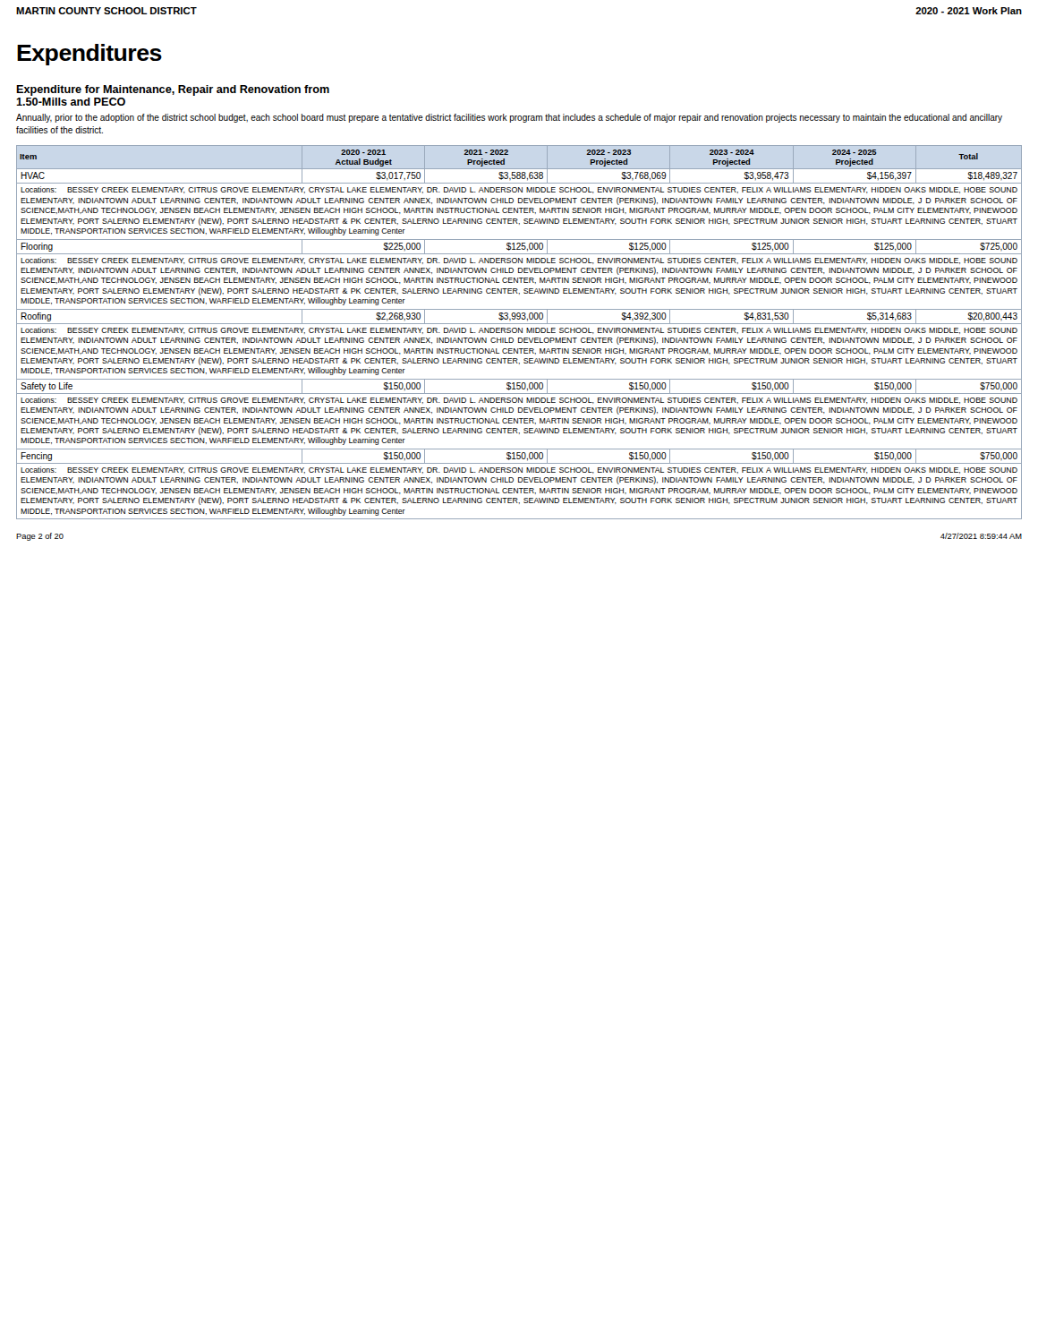MARTIN COUNTY SCHOOL DISTRICT
2020 - 2021 Work Plan
Expenditures
Expenditure for Maintenance, Repair and Renovation from
1.50-Mills and PECO
Annually, prior to the adoption of the district school budget, each school board must prepare a tentative district facilities work program that includes a schedule of major repair and renovation projects necessary to maintain the educational and ancillary facilities of the district.
| Item | 2020 - 2021 Actual Budget | 2021 - 2022 Projected | 2022 - 2023 Projected | 2023 - 2024 Projected | 2024 - 2025 Projected | Total |
| --- | --- | --- | --- | --- | --- | --- |
| HVAC | $3,017,750 | $3,588,638 | $3,768,069 | $3,958,473 | $4,156,397 | $18,489,327 |
| Locations: BESSEY CREEK ELEMENTARY, CITRUS GROVE ELEMENTARY, CRYSTAL LAKE ELEMENTARY, DR. DAVID L. ANDERSON MIDDLE SCHOOL, ENVIRONMENTAL STUDIES CENTER, FELIX A WILLIAMS ELEMENTARY, HIDDEN OAKS MIDDLE, HOBE SOUND ELEMENTARY, INDIANTOWN ADULT LEARNING CENTER, INDIANTOWN ADULT LEARNING CENTER ANNEX, INDIANTOWN CHILD DEVELOPMENT CENTER (PERKINS), INDIANTOWN FAMILY LEARNING CENTER, INDIANTOWN MIDDLE, J D PARKER SCHOOL OF SCIENCE,MATH,AND TECHNOLOGY, JENSEN BEACH ELEMENTARY, JENSEN BEACH HIGH SCHOOL, MARTIN INSTRUCTIONAL CENTER, MARTIN SENIOR HIGH, MIGRANT PROGRAM, MURRAY MIDDLE, OPEN DOOR SCHOOL, PALM CITY ELEMENTARY, PINEWOOD ELEMENTARY, PORT SALERNO ELEMENTARY (NEW), PORT SALERNO HEADSTART & PK CENTER, SALERNO LEARNING CENTER, SEAWIND ELEMENTARY, SOUTH FORK SENIOR HIGH, SPECTRUM JUNIOR SENIOR HIGH, STUART LEARNING CENTER, STUART MIDDLE, TRANSPORTATION SERVICES SECTION, WARFIELD ELEMENTARY, Willoughby Learning Center |
| Flooring | $225,000 | $125,000 | $125,000 | $125,000 | $125,000 | $725,000 |
| Locations: BESSEY CREEK ELEMENTARY, CITRUS GROVE ELEMENTARY, CRYSTAL LAKE ELEMENTARY, DR. DAVID L. ANDERSON MIDDLE SCHOOL, ENVIRONMENTAL STUDIES CENTER, FELIX A WILLIAMS ELEMENTARY, HIDDEN OAKS MIDDLE, HOBE SOUND ELEMENTARY, INDIANTOWN ADULT LEARNING CENTER, INDIANTOWN ADULT LEARNING CENTER ANNEX, INDIANTOWN CHILD DEVELOPMENT CENTER (PERKINS), INDIANTOWN FAMILY LEARNING CENTER, INDIANTOWN MIDDLE, J D PARKER SCHOOL OF SCIENCE,MATH,AND TECHNOLOGY, JENSEN BEACH ELEMENTARY, JENSEN BEACH HIGH SCHOOL, MARTIN INSTRUCTIONAL CENTER, MARTIN SENIOR HIGH, MIGRANT PROGRAM, MURRAY MIDDLE, OPEN DOOR SCHOOL, PALM CITY ELEMENTARY, PINEWOOD ELEMENTARY, PORT SALERNO ELEMENTARY (NEW), PORT SALERNO HEADSTART & PK CENTER, SALERNO LEARNING CENTER, SEAWIND ELEMENTARY, SOUTH FORK SENIOR HIGH, SPECTRUM JUNIOR SENIOR HIGH, STUART LEARNING CENTER, STUART MIDDLE, TRANSPORTATION SERVICES SECTION, WARFIELD ELEMENTARY, Willoughby Learning Center |
| Roofing | $2,268,930 | $3,993,000 | $4,392,300 | $4,831,530 | $5,314,683 | $20,800,443 |
| Locations: BESSEY CREEK ELEMENTARY, CITRUS GROVE ELEMENTARY, CRYSTAL LAKE ELEMENTARY, DR. DAVID L. ANDERSON MIDDLE SCHOOL, ENVIRONMENTAL STUDIES CENTER, FELIX A WILLIAMS ELEMENTARY, HIDDEN OAKS MIDDLE, HOBE SOUND ELEMENTARY, INDIANTOWN ADULT LEARNING CENTER, INDIANTOWN ADULT LEARNING CENTER ANNEX, INDIANTOWN CHILD DEVELOPMENT CENTER (PERKINS), INDIANTOWN FAMILY LEARNING CENTER, INDIANTOWN MIDDLE, J D PARKER SCHOOL OF SCIENCE,MATH,AND TECHNOLOGY, JENSEN BEACH ELEMENTARY, JENSEN BEACH HIGH SCHOOL, MARTIN INSTRUCTIONAL CENTER, MARTIN SENIOR HIGH, MIGRANT PROGRAM, MURRAY MIDDLE, OPEN DOOR SCHOOL, PALM CITY ELEMENTARY, PINEWOOD ELEMENTARY, PORT SALERNO ELEMENTARY (NEW), PORT SALERNO HEADSTART & PK CENTER, SALERNO LEARNING CENTER, SEAWIND ELEMENTARY, SOUTH FORK SENIOR HIGH, SPECTRUM JUNIOR SENIOR HIGH, STUART LEARNING CENTER, STUART MIDDLE, TRANSPORTATION SERVICES SECTION, WARFIELD ELEMENTARY, Willoughby Learning Center |
| Safety to Life | $150,000 | $150,000 | $150,000 | $150,000 | $150,000 | $750,000 |
| Locations: BESSEY CREEK ELEMENTARY, CITRUS GROVE ELEMENTARY, CRYSTAL LAKE ELEMENTARY, DR. DAVID L. ANDERSON MIDDLE SCHOOL, ENVIRONMENTAL STUDIES CENTER, FELIX A WILLIAMS ELEMENTARY, HIDDEN OAKS MIDDLE, HOBE SOUND ELEMENTARY, INDIANTOWN ADULT LEARNING CENTER, INDIANTOWN ADULT LEARNING CENTER ANNEX, INDIANTOWN CHILD DEVELOPMENT CENTER (PERKINS), INDIANTOWN FAMILY LEARNING CENTER, INDIANTOWN MIDDLE, J D PARKER SCHOOL OF SCIENCE,MATH,AND TECHNOLOGY, JENSEN BEACH ELEMENTARY, JENSEN BEACH HIGH SCHOOL, MARTIN INSTRUCTIONAL CENTER, MARTIN SENIOR HIGH, MIGRANT PROGRAM, MURRAY MIDDLE, OPEN DOOR SCHOOL, PALM CITY ELEMENTARY, PINEWOOD ELEMENTARY, PORT SALERNO ELEMENTARY (NEW), PORT SALERNO HEADSTART & PK CENTER, SALERNO LEARNING CENTER, SEAWIND ELEMENTARY, SOUTH FORK SENIOR HIGH, SPECTRUM JUNIOR SENIOR HIGH, STUART LEARNING CENTER, STUART MIDDLE, TRANSPORTATION SERVICES SECTION, WARFIELD ELEMENTARY, Willoughby Learning Center |
| Fencing | $150,000 | $150,000 | $150,000 | $150,000 | $150,000 | $750,000 |
| Locations: BESSEY CREEK ELEMENTARY, CITRUS GROVE ELEMENTARY, CRYSTAL LAKE ELEMENTARY, DR. DAVID L. ANDERSON MIDDLE SCHOOL, ENVIRONMENTAL STUDIES CENTER, FELIX A WILLIAMS ELEMENTARY, HIDDEN OAKS MIDDLE, HOBE SOUND ELEMENTARY, INDIANTOWN ADULT LEARNING CENTER, INDIANTOWN ADULT LEARNING CENTER ANNEX, INDIANTOWN CHILD DEVELOPMENT CENTER (PERKINS), INDIANTOWN FAMILY LEARNING CENTER, INDIANTOWN MIDDLE, J D PARKER SCHOOL OF SCIENCE,MATH,AND TECHNOLOGY, JENSEN BEACH ELEMENTARY, JENSEN BEACH HIGH SCHOOL, MARTIN INSTRUCTIONAL CENTER, MARTIN SENIOR HIGH, MIGRANT PROGRAM, MURRAY MIDDLE, OPEN DOOR SCHOOL, PALM CITY ELEMENTARY, PINEWOOD ELEMENTARY, PORT SALERNO ELEMENTARY (NEW), PORT SALERNO HEADSTART & PK CENTER, SALERNO LEARNING CENTER, SEAWIND ELEMENTARY, SOUTH FORK SENIOR HIGH, SPECTRUM JUNIOR SENIOR HIGH, STUART LEARNING CENTER, STUART MIDDLE, TRANSPORTATION SERVICES SECTION, WARFIELD ELEMENTARY, Willoughby Learning Center |
Page 2 of 20
4/27/2021 8:59:44 AM